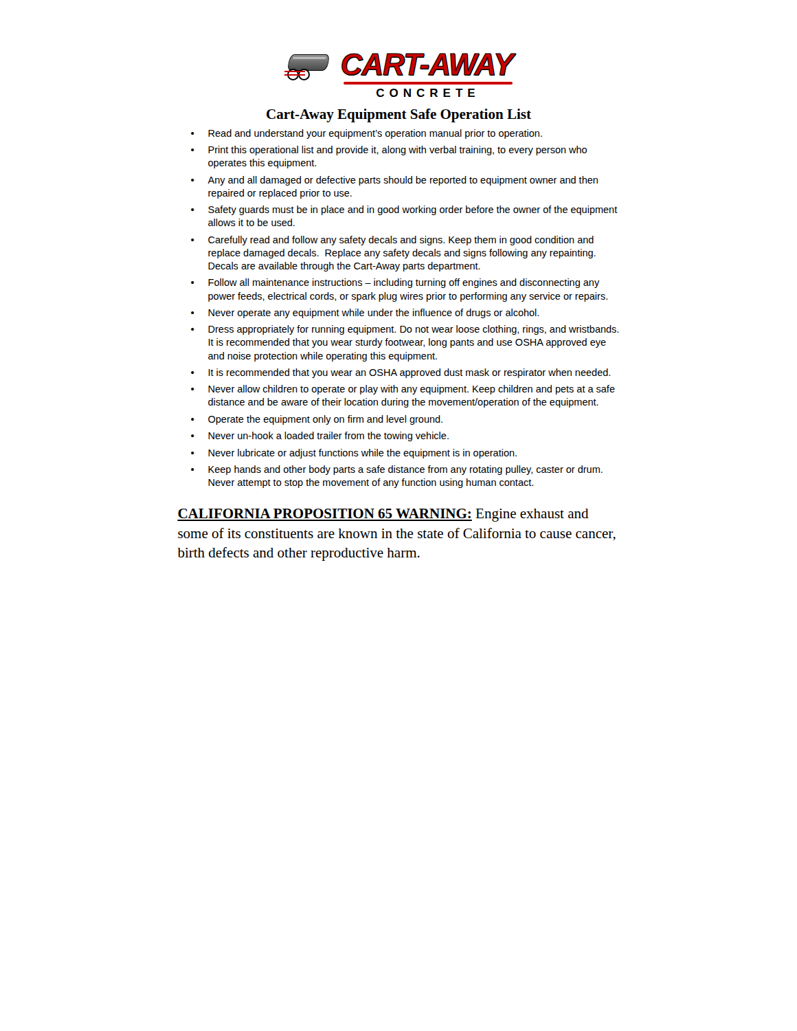CART-AWAY
CONCRETE
Cart-Away Equipment Safe Operation List
Read and understand your equipment’s operation manual prior to operation.
Print this operational list and provide it, along with verbal training, to every person who operates this equipment.
Any and all damaged or defective parts should be reported to equipment owner and then repaired or replaced prior to use.
Safety guards must be in place and in good working order before the owner of the equipment allows it to be used.
Carefully read and follow any safety decals and signs. Keep them in good condition and replace damaged decals. Replace any safety decals and signs following any repainting. Decals are available through the Cart-Away parts department.
Follow all maintenance instructions – including turning off engines and disconnecting any power feeds, electrical cords, or spark plug wires prior to performing any service or repairs.
Never operate any equipment while under the influence of drugs or alcohol.
Dress appropriately for running equipment. Do not wear loose clothing, rings, and wristbands. It is recommended that you wear sturdy footwear, long pants and use OSHA approved eye and noise protection while operating this equipment.
It is recommended that you wear an OSHA approved dust mask or respirator when needed.
Never allow children to operate or play with any equipment. Keep children and pets at a safe distance and be aware of their location during the movement/operation of the equipment.
Operate the equipment only on firm and level ground.
Never un-hook a loaded trailer from the towing vehicle.
Never lubricate or adjust functions while the equipment is in operation.
Keep hands and other body parts a safe distance from any rotating pulley, caster or drum. Never attempt to stop the movement of any function using human contact.
CALIFORNIA PROPOSITION 65 WARNING: Engine exhaust and some of its constituents are known in the state of California to cause cancer, birth defects and other reproductive harm.